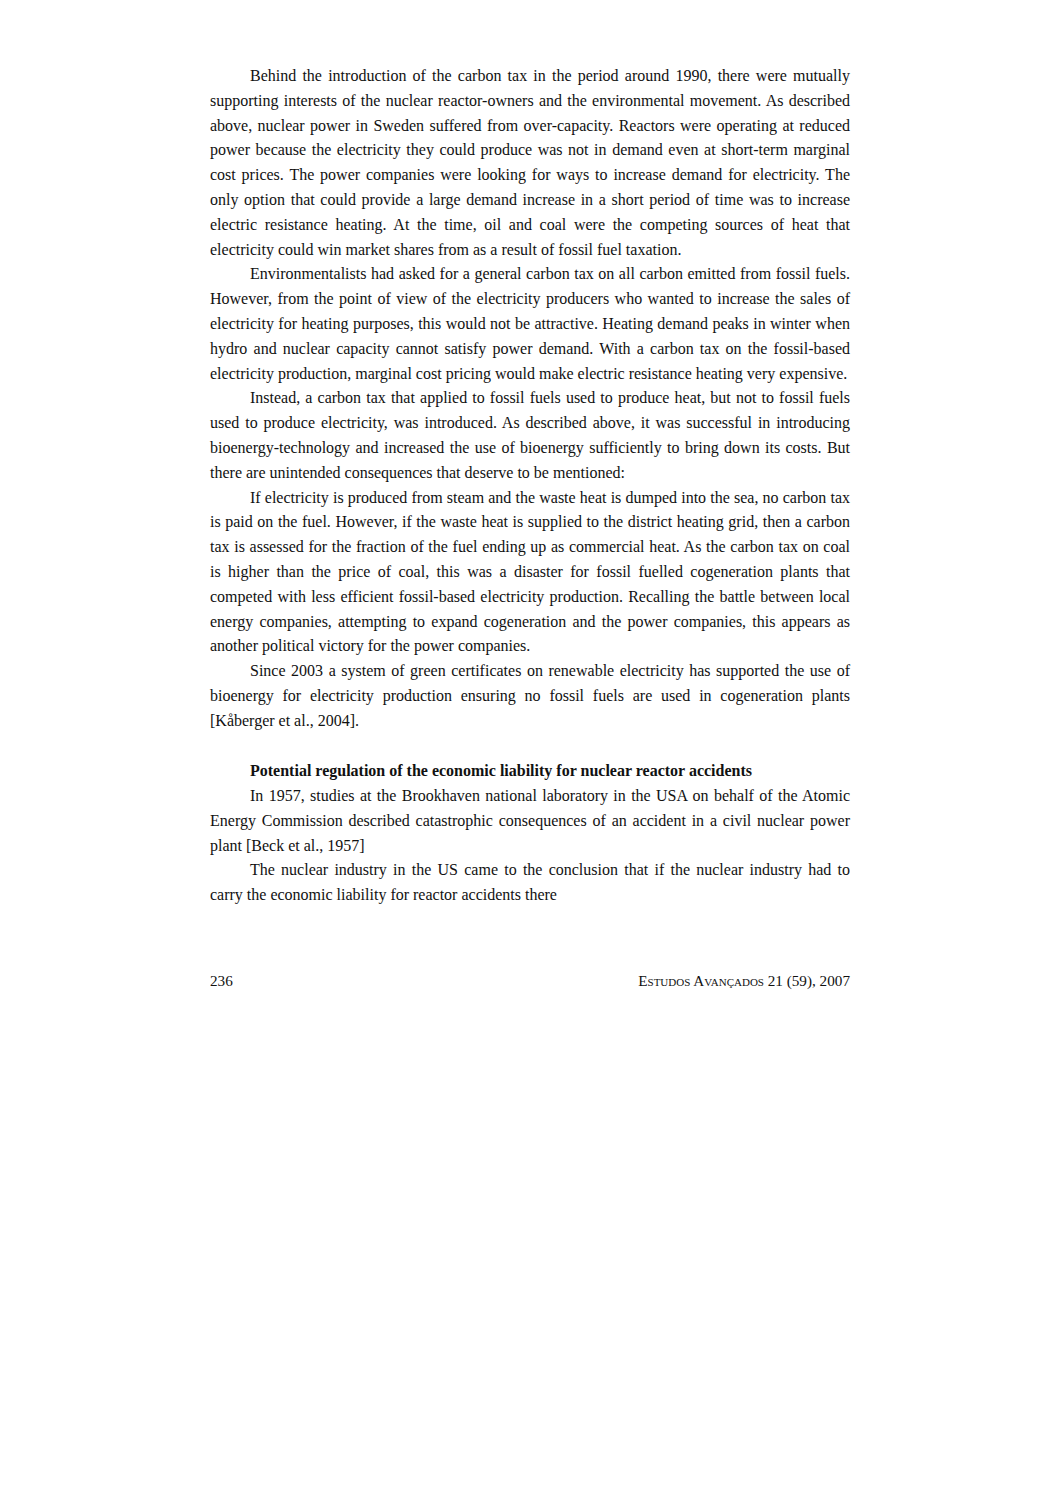Behind the introduction of the carbon tax in the period around 1990, there were mutually supporting interests of the nuclear reactor-owners and the environmental movement. As described above, nuclear power in Sweden suffered from over-capacity. Reactors were operating at reduced power because the electricity they could produce was not in demand even at short-term marginal cost prices. The power companies were looking for ways to increase demand for electricity. The only option that could provide a large demand increase in a short period of time was to increase electric resistance heating. At the time, oil and coal were the competing sources of heat that electricity could win market shares from as a result of fossil fuel taxation.
Environmentalists had asked for a general carbon tax on all carbon emitted from fossil fuels. However, from the point of view of the electricity producers who wanted to increase the sales of electricity for heating purposes, this would not be attractive. Heating demand peaks in winter when hydro and nuclear capacity cannot satisfy power demand. With a carbon tax on the fossil-based electricity production, marginal cost pricing would make electric resistance heating very expensive.
Instead, a carbon tax that applied to fossil fuels used to produce heat, but not to fossil fuels used to produce electricity, was introduced. As described above, it was successful in introducing bioenergy-technology and increased the use of bioenergy sufficiently to bring down its costs. But there are unintended consequences that deserve to be mentioned:
If electricity is produced from steam and the waste heat is dumped into the sea, no carbon tax is paid on the fuel. However, if the waste heat is supplied to the district heating grid, then a carbon tax is assessed for the fraction of the fuel ending up as commercial heat. As the carbon tax on coal is higher than the price of coal, this was a disaster for fossil fuelled cogeneration plants that competed with less efficient fossil-based electricity production. Recalling the battle between local energy companies, attempting to expand cogeneration and the power companies, this appears as another political victory for the power companies.
Since 2003 a system of green certificates on renewable electricity has supported the use of bioenergy for electricity production ensuring no fossil fuels are used in cogeneration plants [Kåberger et al., 2004].
Potential regulation of the economic liability for nuclear reactor accidents
In 1957, studies at the Brookhaven national laboratory in the USA on behalf of the Atomic Energy Commission described catastrophic consequences of an accident in a civil nuclear power plant [Beck et al., 1957]
The nuclear industry in the US came to the conclusion that if the nuclear industry had to carry the economic liability for reactor accidents there
236 Estudos Avançados 21 (59), 2007